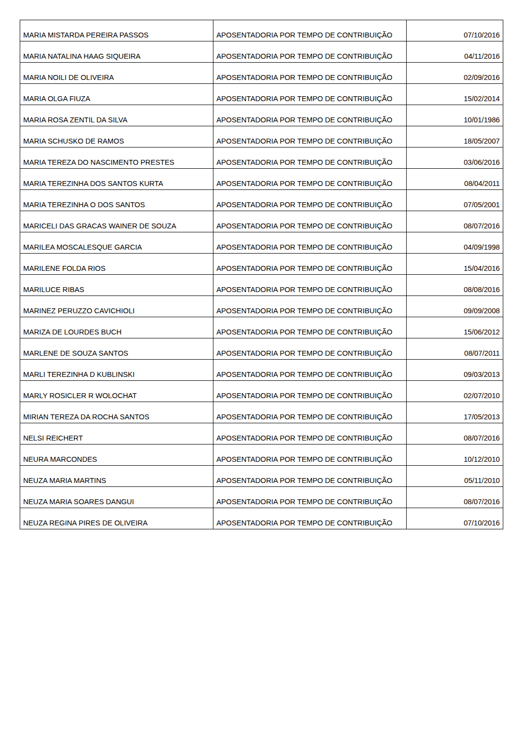| MARIA MISTARDA PEREIRA PASSOS | APOSENTADORIA POR TEMPO DE CONTRIBUIÇÃO | 07/10/2016 |
| MARIA NATALINA HAAG SIQUEIRA | APOSENTADORIA POR TEMPO DE CONTRIBUIÇÃO | 04/11/2016 |
| MARIA NOILI DE OLIVEIRA | APOSENTADORIA POR TEMPO DE CONTRIBUIÇÃO | 02/09/2016 |
| MARIA OLGA FIUZA | APOSENTADORIA POR TEMPO DE CONTRIBUIÇÃO | 15/02/2014 |
| MARIA ROSA ZENTIL DA SILVA | APOSENTADORIA POR TEMPO DE CONTRIBUIÇÃO | 10/01/1986 |
| MARIA SCHUSKO DE RAMOS | APOSENTADORIA POR TEMPO DE CONTRIBUIÇÃO | 18/05/2007 |
| MARIA TEREZA DO NASCIMENTO PRESTES | APOSENTADORIA POR TEMPO DE CONTRIBUIÇÃO | 03/06/2016 |
| MARIA TEREZINHA DOS SANTOS KURTA | APOSENTADORIA POR TEMPO DE CONTRIBUIÇÃO | 08/04/2011 |
| MARIA TEREZINHA O DOS SANTOS | APOSENTADORIA POR TEMPO DE CONTRIBUIÇÃO | 07/05/2001 |
| MARICELI DAS GRACAS WAINER DE SOUZA | APOSENTADORIA POR TEMPO DE CONTRIBUIÇÃO | 08/07/2016 |
| MARILEA MOSCALESQUE GARCIA | APOSENTADORIA POR TEMPO DE CONTRIBUIÇÃO | 04/09/1998 |
| MARILENE FOLDA RIOS | APOSENTADORIA POR TEMPO DE CONTRIBUIÇÃO | 15/04/2016 |
| MARILUCE RIBAS | APOSENTADORIA POR TEMPO DE CONTRIBUIÇÃO | 08/08/2016 |
| MARINEZ PERUZZO CAVICHIOLI | APOSENTADORIA POR TEMPO DE CONTRIBUIÇÃO | 09/09/2008 |
| MARIZA DE LOURDES BUCH | APOSENTADORIA POR TEMPO DE CONTRIBUIÇÃO | 15/06/2012 |
| MARLENE DE SOUZA SANTOS | APOSENTADORIA POR TEMPO DE CONTRIBUIÇÃO | 08/07/2011 |
| MARLI TEREZINHA D KUBLINSKI | APOSENTADORIA POR TEMPO DE CONTRIBUIÇÃO | 09/03/2013 |
| MARLY ROSICLER R WOLOCHAT | APOSENTADORIA POR TEMPO DE CONTRIBUIÇÃO | 02/07/2010 |
| MIRIAN TEREZA DA ROCHA SANTOS | APOSENTADORIA POR TEMPO DE CONTRIBUIÇÃO | 17/05/2013 |
| NELSI REICHERT | APOSENTADORIA POR TEMPO DE CONTRIBUIÇÃO | 08/07/2016 |
| NEURA MARCONDES | APOSENTADORIA POR TEMPO DE CONTRIBUIÇÃO | 10/12/2010 |
| NEUZA MARIA MARTINS | APOSENTADORIA POR TEMPO DE CONTRIBUIÇÃO | 05/11/2010 |
| NEUZA MARIA SOARES DANGUI | APOSENTADORIA POR TEMPO DE CONTRIBUIÇÃO | 08/07/2016 |
| NEUZA REGINA PIRES DE OLIVEIRA | APOSENTADORIA POR TEMPO DE CONTRIBUIÇÃO | 07/10/2016 |